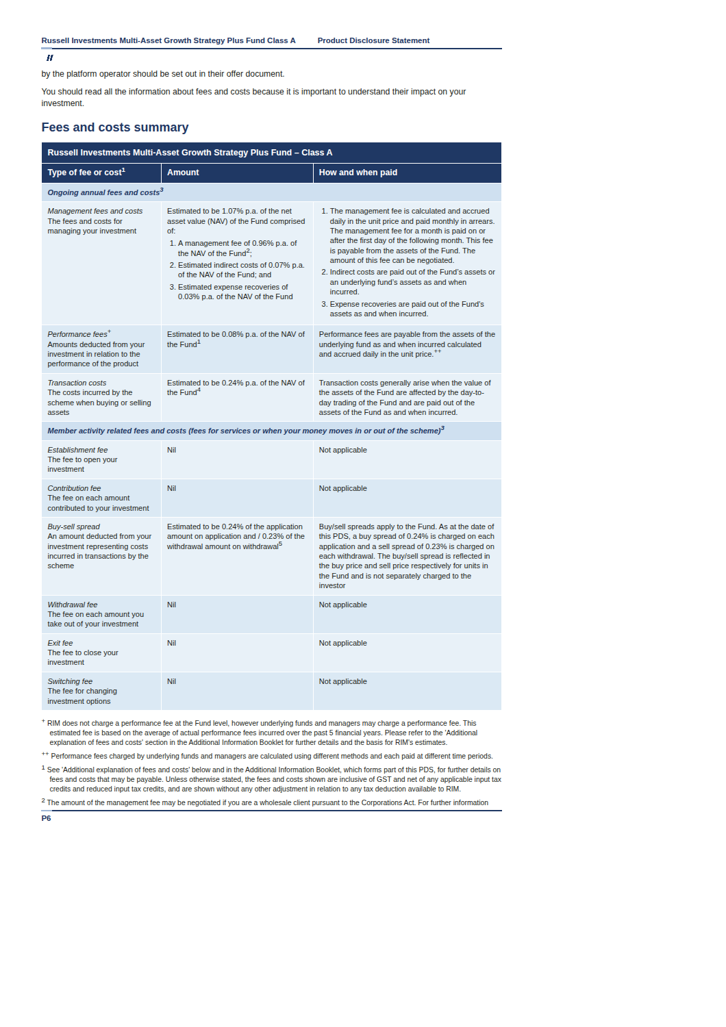Russell Investments Multi-Asset Growth Strategy Plus Fund Class A Product Disclosure Statement
by the platform operator should be set out in their offer document.
You should read all the information about fees and costs because it is important to understand their impact on your investment.
Fees and costs summary
| Russell Investments Multi-Asset Growth Strategy Plus Fund – Class A |
| --- |
| Type of fee or cost 1 | Amount | How and when paid |
| Ongoing annual fees and costs 3 |
| Management fees and costs The fees and costs for managing your investment | Estimated to be 1.07% p.a. of the net asset value (NAV) of the Fund comprised of: A management fee of 0.96% p.a. of the NAV of the Fund 2 ; Estimated indirect costs of 0.07% p.a. of the NAV of the Fund; and Estimated expense recoveries of 0.03% p.a. of the NAV of the Fund | The management fee is calculated and accrued daily in the unit price and paid monthly in arrears. The management fee for a month is paid on or after the first day of the following month. This fee is payable from the assets of the Fund. The amount of this fee can be negotiated. Indirect costs are paid out of the Fund’s assets or an underlying fund’s assets as and when incurred. Expense recoveries are paid out of the Fund's assets as and when incurred. |
| Performance fees + Amounts deducted from your investment in relation to the performance of the product | Estimated to be 0.08% p.a. of the NAV of the Fund 1 | Performance fees are payable from the assets of the underlying fund as and when incurred calculated and accrued daily in the unit price. ++ |
| Transaction costs The costs incurred by the scheme when buying or selling assets | Estimated to be 0.24% p.a. of the NAV of the Fund 4 | Transaction costs generally arise when the value of the assets of the Fund are affected by the day-to-day trading of the Fund and are paid out of the assets of the Fund as and when incurred. |
| Member activity related fees and costs (fees for services or when your money moves in or out of the scheme) 3 |
| Establishment fee The fee to open your investment | Nil | Not applicable |
| Contribution fee The fee on each amount contributed to your investment | Nil | Not applicable |
| Buy-sell spread An amount deducted from your investment representing costs incurred in transactions by the scheme | Estimated to be 0.24% of the application amount on application and / 0.23% of the withdrawal amount on withdrawal 5 | Buy/sell spreads apply to the Fund. As at the date of this PDS, a buy spread of 0.24% is charged on each application and a sell spread of 0.23% is charged on each withdrawal. The buy/sell spread is reflected in the buy price and sell price respectively for units in the Fund and is not separately charged to the investor |
| Withdrawal fee The fee on each amount you take out of your investment | Nil | Not applicable |
| Exit fee The fee to close your investment | Nil | Not applicable |
| Switching fee The fee for changing investment options | Nil | Not applicable |
+ RIM does not charge a performance fee at the Fund level, however underlying funds and managers may charge a performance fee. This estimated fee is based on the average of actual performance fees incurred over the past 5 financial years. Please refer to the 'Additional explanation of fees and costs' section in the Additional Information Booklet for further details and the basis for RIM's estimates.
++ Performance fees charged by underlying funds and managers are calculated using different methods and each paid at different time periods.
1 See 'Additional explanation of fees and costs' below and in the Additional Information Booklet, which forms part of this PDS, for further details on fees and costs that may be payable. Unless otherwise stated, the fees and costs shown are inclusive of GST and net of any applicable input tax credits and reduced input tax credits, and are shown without any other adjustment in relation to any tax deduction available to RIM.
2 The amount of the management fee may be negotiated if you are a wholesale client pursuant to the Corporations Act. For further information
P6